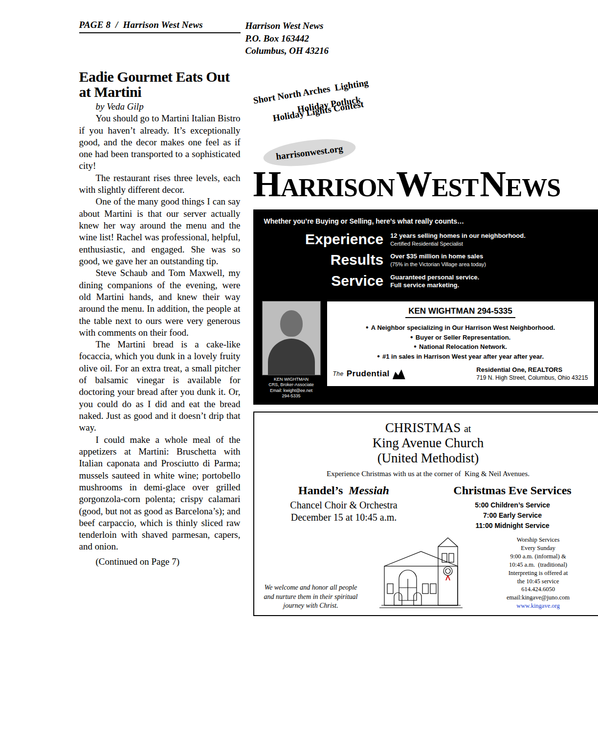PAGE 8 / Harrison West News
Harrison West News
P.O. Box 163442
Columbus, OH 43216
Eadie Gourmet Eats Out at Martini
by Veda Gilp
You should go to Martini Italian Bistro if you haven’t already. It’s exceptionally good, and the decor makes one feel as if one had been transported to a sophisticated city!
The restaurant rises three levels, each with slightly different decor.
One of the many good things I can say about Martini is that our server actually knew her way around the menu and the wine list! Rachel was professional, helpful, enthusiastic, and engaged. She was so good, we gave her an outstanding tip.
Steve Schaub and Tom Maxwell, my dining companions of the evening, were old Martini hands, and knew their way around the menu. In addition, the people at the table next to ours were very generous with comments on their food.
The Martini bread is a cake-like focaccia, which you dunk in a lovely fruity olive oil. For an extra treat, a small pitcher of balsamic vinegar is available for doctoring your bread after you dunk it. Or, you could do as I did and eat the bread naked. Just as good and it doesn’t drip that way.
I could make a whole meal of the appetizers at Martini: Bruschetta with Italian caponata and Prosciutto di Parma; mussels sauteed in white wine; portobello mushrooms in demi-glace over grilled gorgonzola-corn polenta; crispy calamari (good, but not as good as Barcelona’s); and beef carpaccio, which is thinly sliced raw tenderloin with shaved parmesan, capers, and onion.
(Continued on Page 7)
Short North Arches Lighting
Holiday Potluck
Holiday Lights Contest
harrisonwest.org
HARRISON WEST NEWS
Whether you’re Buying or Selling, here’s what really counts…
| Experience | 12 years selling homes in our neighborhood. Certified Residential Specialist |
| Results | Over $35 million in home sales (75% in the Victorian Village area today) |
| Service | Guaranteed personal service. Full service marketing. |
KEN WIGHTMAN
CRS, Broker-Associate
Email: kwight@ee.net
294-5335
KEN WIGHTMAN 294-5335
A Neighbor specializing in Our Harrison West Neighborhood.
Buyer or Seller Representation.
National Relocation Network.
#1 in sales in Harrison West year after year after year.
The Prudential
Residential One, REALTORS
719 N. High Street, Columbus, Ohio 43215
CHRISTMAS at
King Avenue Church
(United Methodist)
Experience Christmas with us at the corner of King & Neil Avenues.
Handel’s Messiah
Chancel Choir & Orchestra
December 15 at 10:45 a.m.
Christmas Eve Services
5:00 Children’s Service
7:00 Early Service
11:00 Midnight Service
We welcome and honor all people and nurture them in their spiritual journey with Christ.
Worship Services
Every Sunday
9:00 a.m. (informal) &
10:45 a.m. (traditional)
Interpreting is offered at
the 10:45 service
614.424.6050
email:kingave@juno.com
www.kingave.org